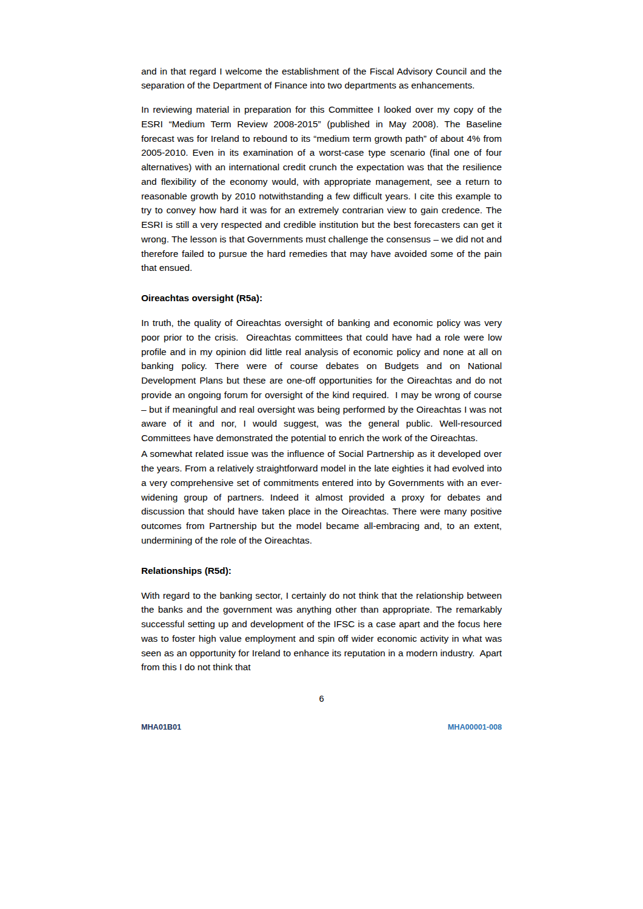and in that regard I welcome the establishment of the Fiscal Advisory Council and the separation of the Department of Finance into two departments as enhancements.
In reviewing material in preparation for this Committee I looked over my copy of the ESRI “Medium Term Review 2008-2015” (published in May 2008). The Baseline forecast was for Ireland to rebound to its “medium term growth path” of about 4% from 2005-2010. Even in its examination of a worst-case type scenario (final one of four alternatives) with an international credit crunch the expectation was that the resilience and flexibility of the economy would, with appropriate management, see a return to reasonable growth by 2010 notwithstanding a few difficult years. I cite this example to try to convey how hard it was for an extremely contrarian view to gain credence. The ESRI is still a very respected and credible institution but the best forecasters can get it wrong. The lesson is that Governments must challenge the consensus – we did not and therefore failed to pursue the hard remedies that may have avoided some of the pain that ensued.
Oireachtas oversight (R5a):
In truth, the quality of Oireachtas oversight of banking and economic policy was very poor prior to the crisis. Oireachtas committees that could have had a role were low profile and in my opinion did little real analysis of economic policy and none at all on banking policy. There were of course debates on Budgets and on National Development Plans but these are one-off opportunities for the Oireachtas and do not provide an ongoing forum for oversight of the kind required. I may be wrong of course – but if meaningful and real oversight was being performed by the Oireachtas I was not aware of it and nor, I would suggest, was the general public. Well-resourced Committees have demonstrated the potential to enrich the work of the Oireachtas.
A somewhat related issue was the influence of Social Partnership as it developed over the years. From a relatively straightforward model in the late eighties it had evolved into a very comprehensive set of commitments entered into by Governments with an ever-widening group of partners. Indeed it almost provided a proxy for debates and discussion that should have taken place in the Oireachtas. There were many positive outcomes from Partnership but the model became all-embracing and, to an extent, undermining of the role of the Oireachtas.
Relationships (R5d):
With regard to the banking sector, I certainly do not think that the relationship between the banks and the government was anything other than appropriate. The remarkably successful setting up and development of the IFSC is a case apart and the focus here was to foster high value employment and spin off wider economic activity in what was seen as an opportunity for Ireland to enhance its reputation in a modern industry. Apart from this I do not think that
6
MHA01B01 MHA00001-008